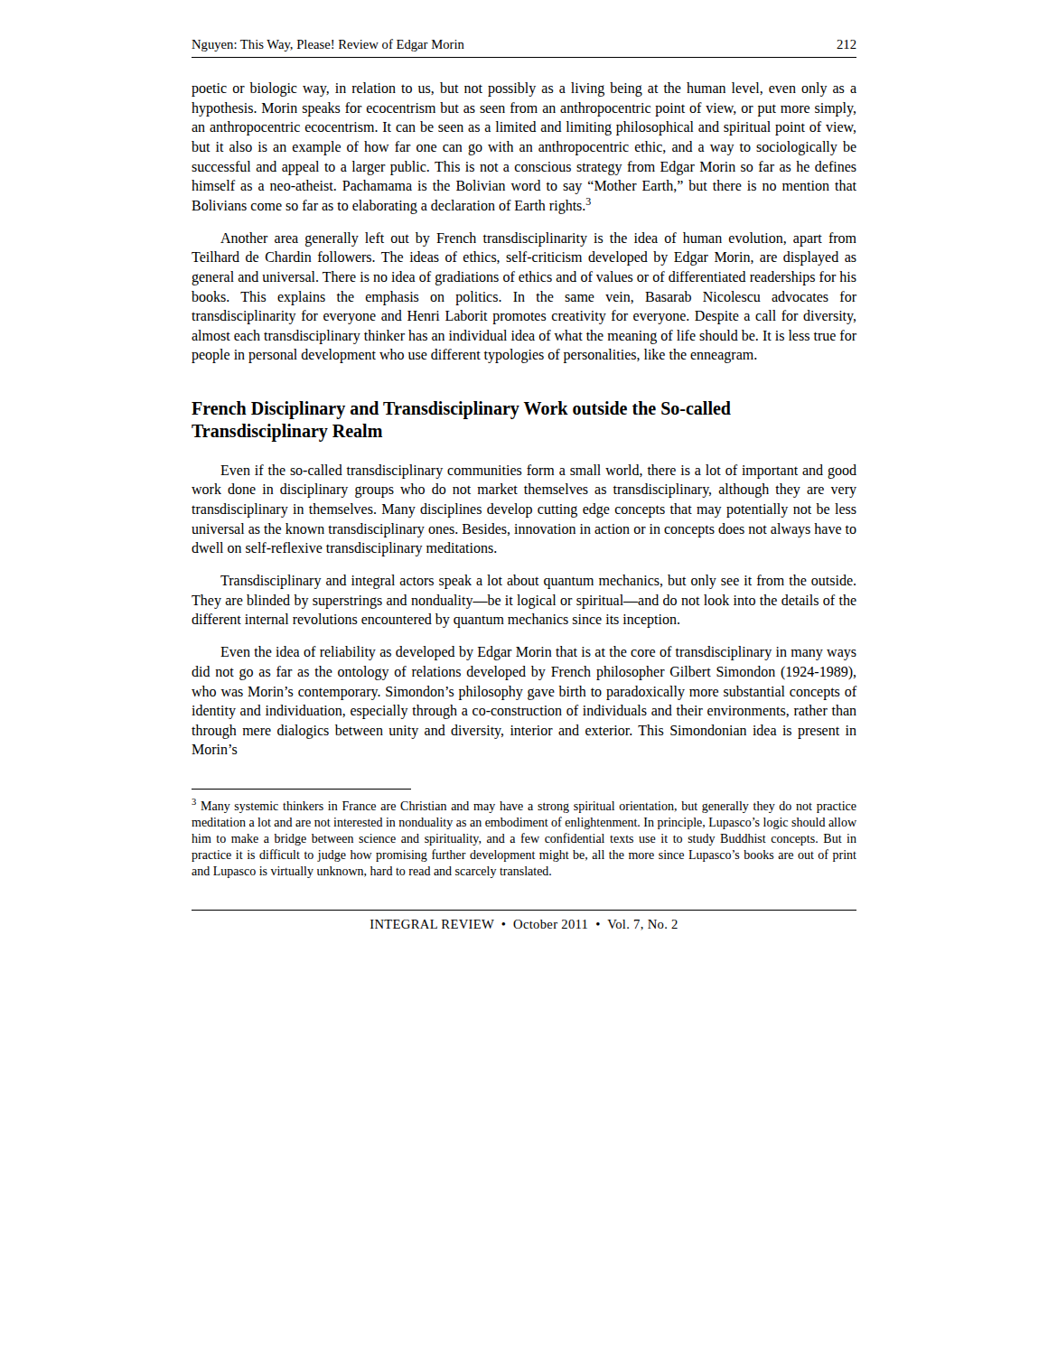Nguyen: This Way, Please! Review of Edgar Morin 212
poetic or biologic way, in relation to us, but not possibly as a living being at the human level, even only as a hypothesis. Morin speaks for ecocentrism but as seen from an anthropocentric point of view, or put more simply, an anthropocentric ecocentrism. It can be seen as a limited and limiting philosophical and spiritual point of view, but it also is an example of how far one can go with an anthropocentric ethic, and a way to sociologically be successful and appeal to a larger public. This is not a conscious strategy from Edgar Morin so far as he defines himself as a neo-atheist. Pachamama is the Bolivian word to say “Mother Earth,” but there is no mention that Bolivians come so far as to elaborating a declaration of Earth rights.3
Another area generally left out by French transdisciplinarity is the idea of human evolution, apart from Teilhard de Chardin followers. The ideas of ethics, self-criticism developed by Edgar Morin, are displayed as general and universal. There is no idea of gradiations of ethics and of values or of differentiated readerships for his books. This explains the emphasis on politics. In the same vein, Basarab Nicolescu advocates for transdisciplinarity for everyone and Henri Laborit promotes creativity for everyone. Despite a call for diversity, almost each transdisciplinary thinker has an individual idea of what the meaning of life should be. It is less true for people in personal development who use different typologies of personalities, like the enneagram.
French Disciplinary and Transdisciplinary Work outside the So-called Transdisciplinary Realm
Even if the so-called transdisciplinary communities form a small world, there is a lot of important and good work done in disciplinary groups who do not market themselves as transdisciplinary, although they are very transdisciplinary in themselves. Many disciplines develop cutting edge concepts that may potentially not be less universal as the known transdisciplinary ones. Besides, innovation in action or in concepts does not always have to dwell on self-reflexive transdisciplinary meditations.
Transdisciplinary and integral actors speak a lot about quantum mechanics, but only see it from the outside. They are blinded by superstrings and nonduality—be it logical or spiritual—and do not look into the details of the different internal revolutions encountered by quantum mechanics since its inception.
Even the idea of reliability as developed by Edgar Morin that is at the core of transdisciplinary in many ways did not go as far as the ontology of relations developed by French philosopher Gilbert Simondon (1924-1989), who was Morin’s contemporary. Simondon’s philosophy gave birth to paradoxically more substantial concepts of identity and individuation, especially through a co-construction of individuals and their environments, rather than through mere dialogics between unity and diversity, interior and exterior. This Simondonian idea is present in Morin’s
3 Many systemic thinkers in France are Christian and may have a strong spiritual orientation, but generally they do not practice meditation a lot and are not interested in nonduality as an embodiment of enlightenment. In principle, Lupasco’s logic should allow him to make a bridge between science and spirituality, and a few confidential texts use it to study Buddhist concepts. But in practice it is difficult to judge how promising further development might be, all the more since Lupasco’s books are out of print and Lupasco is virtually unknown, hard to read and scarcely translated.
INTEGRAL REVIEW • October 2011 • Vol. 7, No. 2